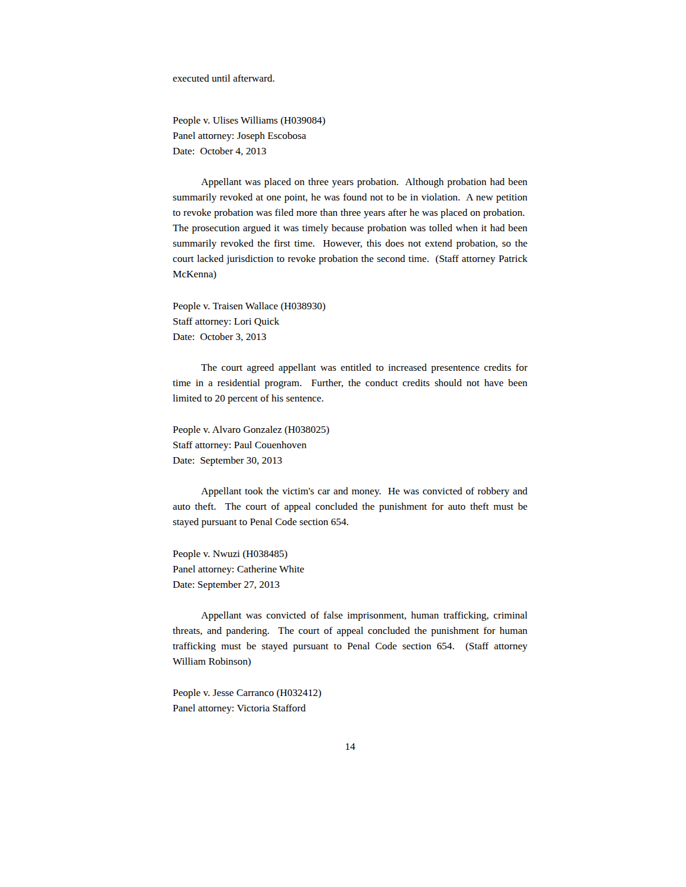executed until afterward.
People v. Ulises Williams (H039084)
Panel attorney: Joseph Escobosa
Date: October 4, 2013
Appellant was placed on three years probation. Although probation had been summarily revoked at one point, he was found not to be in violation. A new petition to revoke probation was filed more than three years after he was placed on probation. The prosecution argued it was timely because probation was tolled when it had been summarily revoked the first time. However, this does not extend probation, so the court lacked jurisdiction to revoke probation the second time. (Staff attorney Patrick McKenna)
People v. Traisen Wallace (H038930)
Staff attorney: Lori Quick
Date: October 3, 2013
The court agreed appellant was entitled to increased presentence credits for time in a residential program. Further, the conduct credits should not have been limited to 20 percent of his sentence.
People v. Alvaro Gonzalez (H038025)
Staff attorney: Paul Couenhoven
Date: September 30, 2013
Appellant took the victim's car and money. He was convicted of robbery and auto theft. The court of appeal concluded the punishment for auto theft must be stayed pursuant to Penal Code section 654.
People v. Nwuzi (H038485)
Panel attorney: Catherine White
Date: September 27, 2013
Appellant was convicted of false imprisonment, human trafficking, criminal threats, and pandering. The court of appeal concluded the punishment for human trafficking must be stayed pursuant to Penal Code section 654. (Staff attorney William Robinson)
People v. Jesse Carranco (H032412)
Panel attorney: Victoria Stafford
14